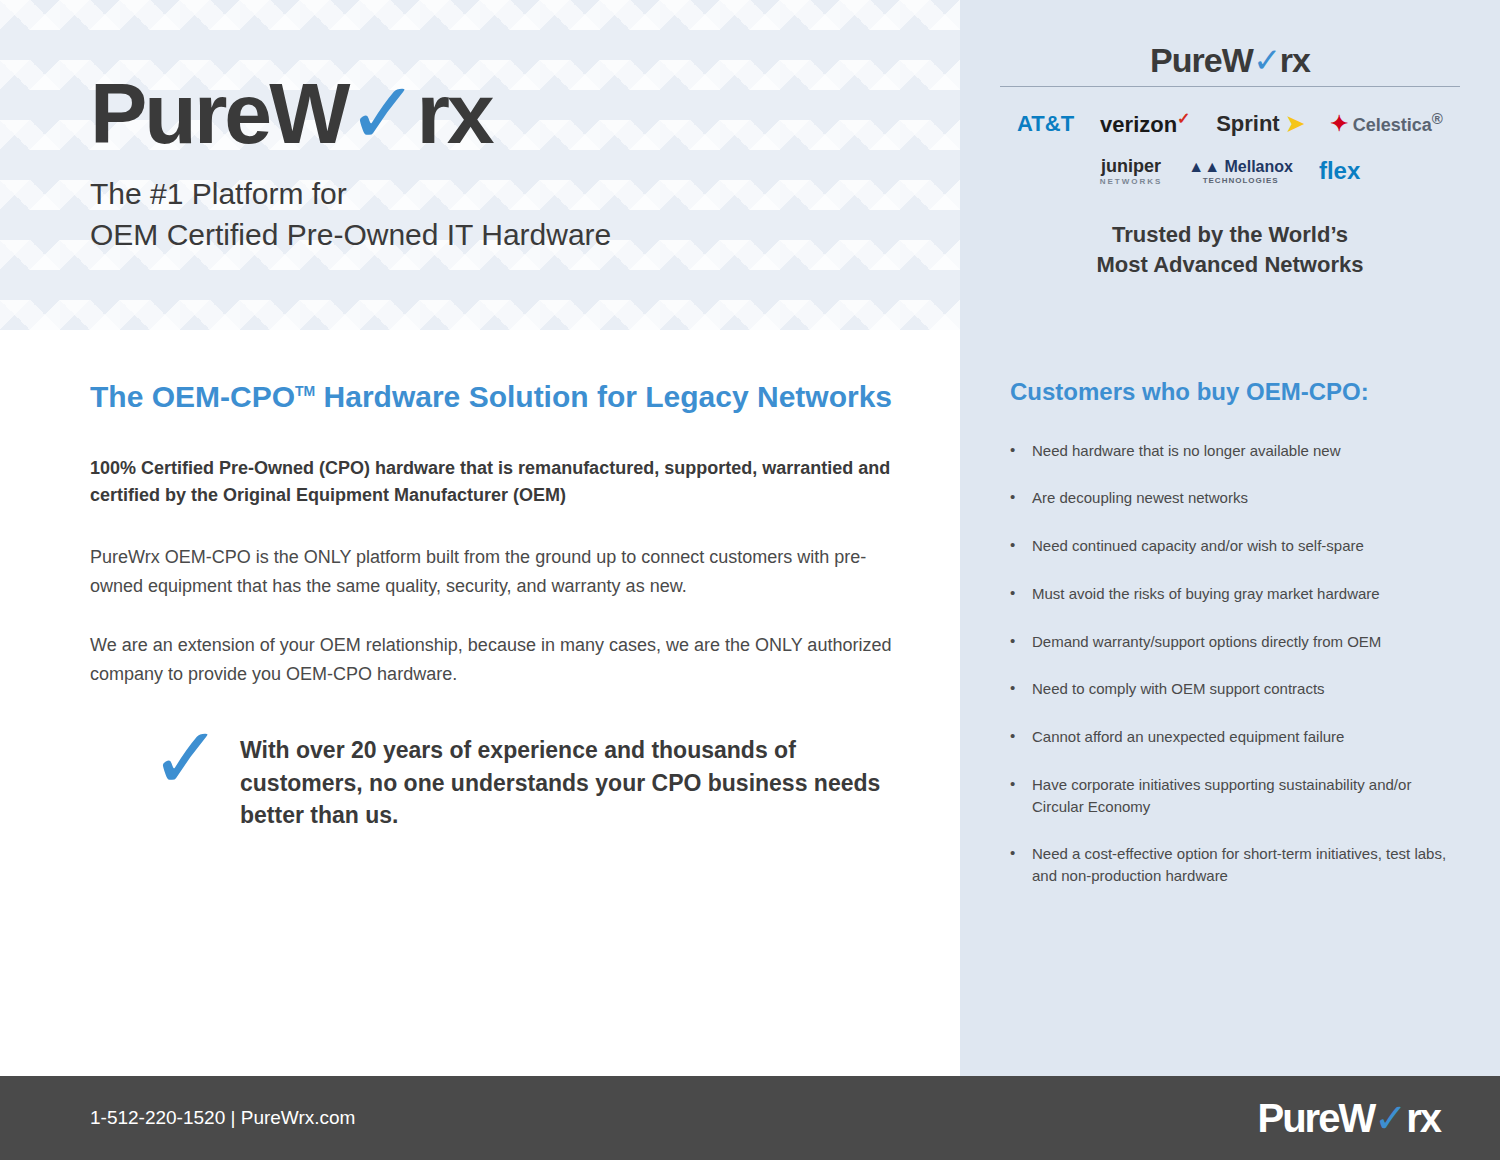PureW✓rx
The #1 Platform for
OEM Certified Pre-Owned IT Hardware
PureW✓rx
AT&T verizon✓ Sprint ➤ ✦ Celestica® juniperNETWORKS ▲▲ MellanoxTECHNOLOGIES flex
Trusted by the World’s
Most Advanced Networks
The OEM-CPOTM Hardware Solution for Legacy Networks
100% Certified Pre-Owned (CPO) hardware that is remanufactured, supported, warrantied and certified by the Original Equipment Manufacturer (OEM)
PureWrx OEM-CPO is the ONLY platform built from the ground up to connect customers with pre-owned equipment that has the same quality, security, and warranty as new.
We are an extension of your OEM relationship, because in many cases, we are the ONLY authorized company to provide you OEM-CPO hardware.
✓
With over 20 years of experience and thousands of customers, no one understands your CPO business needs better than us.
Customers who buy OEM-CPO:
Need hardware that is no longer available new
Are decoupling newest networks
Need continued capacity and/or wish to self-spare
Must avoid the risks of buying gray market hardware
Demand warranty/support options directly from OEM
Need to comply with OEM support contracts
Cannot afford an unexpected equipment failure
Have corporate initiatives supporting sustainability and/or Circular Economy
Need a cost-effective option for short-term initiatives, test labs, and non-production hardware
1-512-220-1520 | PureWrx.com
PureW✓rx